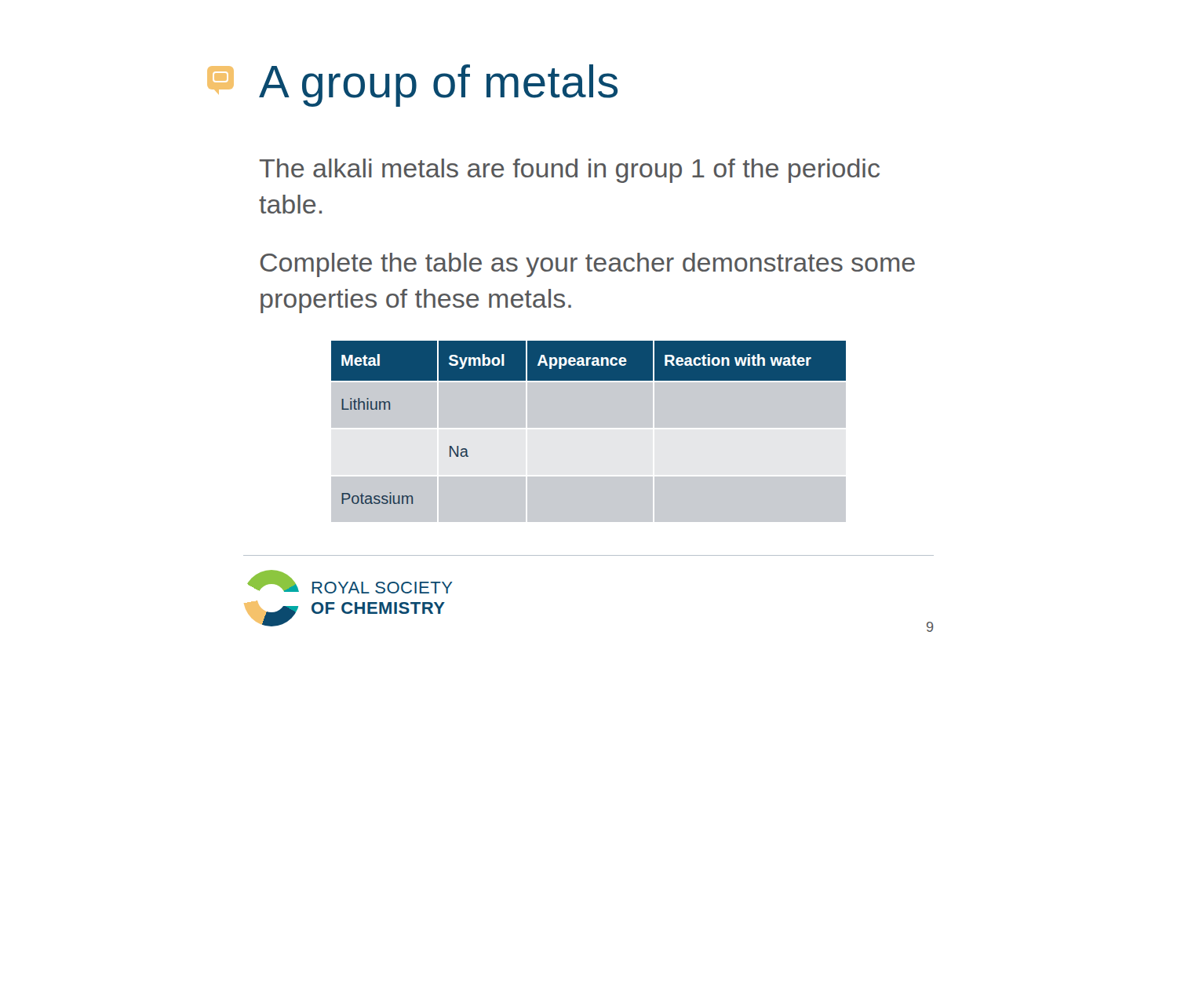A group of metals
The alkali metals are found in group 1 of the periodic table.
Complete the table as your teacher demonstrates some properties of these metals.
| Metal | Symbol | Appearance | Reaction with water |
| --- | --- | --- | --- |
| Lithium | | | |
| | Na | | |
| Potassium | | | |
ROYAL SOCIETY
OF CHEMISTRY
9